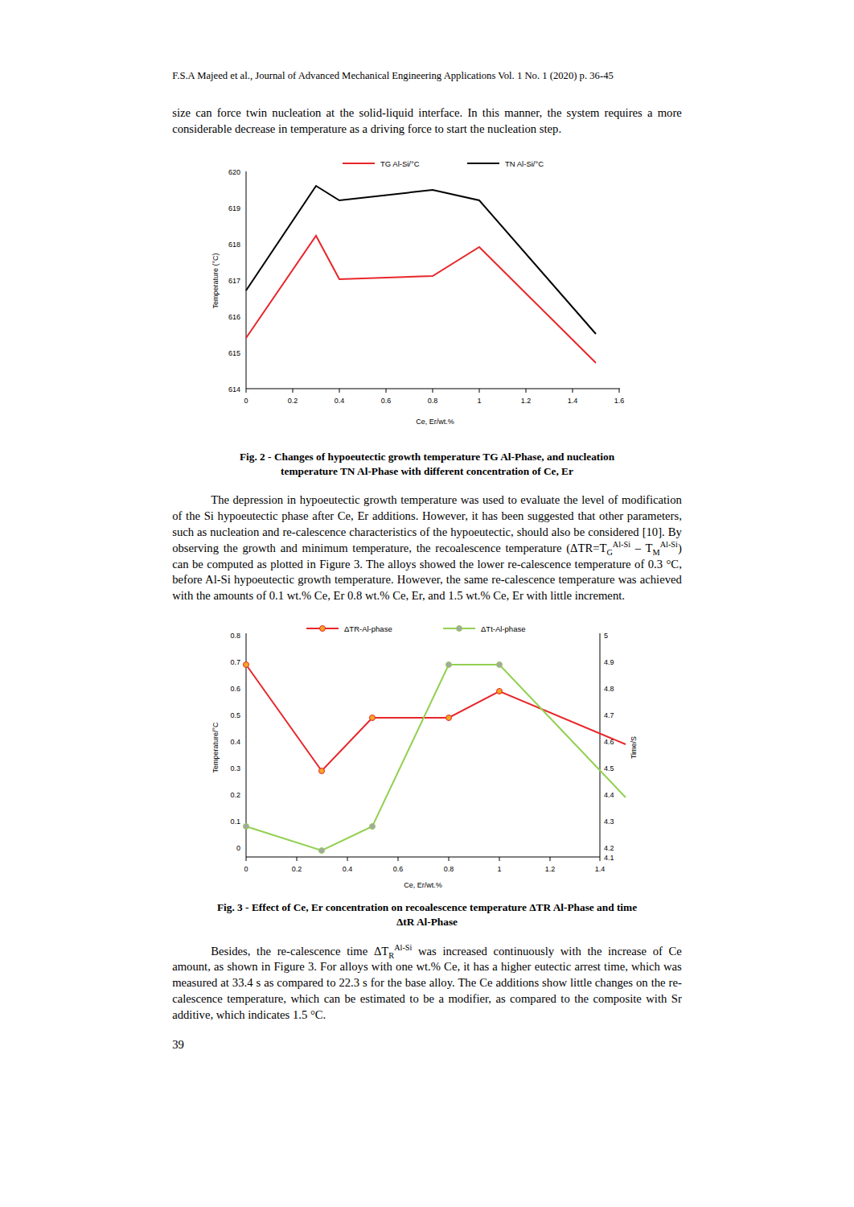F.S.A Majeed et al., Journal of Advanced Mechanical Engineering Applications Vol. 1 No. 1 (2020) p. 36-45
size can force twin nucleation at the solid-liquid interface. In this manner, the system requires a more considerable decrease in temperature as a driving force to start the nucleation step.
620 619 618 617 616 615 614 0 0.2 0.4 0.6 0.8 1 1.2 1.4 1.6 Temperature (°C) Ce, Er/wt.% TG Al-Si/°C TN Al-Si/°C
Fig. 2 - Changes of hypoeutectic growth temperature TG Al-Phase, and nucleation temperature TN Al-Phase with different concentration of Ce, Er
The depression in hypoeutectic growth temperature was used to evaluate the level of modification of the Si hypoeutectic phase after Ce, Er additions. However, it has been suggested that other parameters, such as nucleation and re-calescence characteristics of the hypoeutectic, should also be considered [10]. By observing the growth and minimum temperature, the recoalescence temperature (ΔTR=TGAl-Si – TMAl-Si) can be computed as plotted in Figure 3. The alloys showed the lower re-calescence temperature of 0.3 °C, before Al-Si hypoeutectic growth temperature. However, the same re-calescence temperature was achieved with the amounts of 0.1 wt.% Ce, Er 0.8 wt.% Ce, Er, and 1.5 wt.% Ce, Er with little increment.
0.8 0.7 0.6 0.5 0.4 0.3 0.2 0.1 0 5 4.9 4.8 4.7 4.6 4.5 4.4 4.3 4.2 4.1 0 0.2 0.4 0.6 0.8 1 1.2 1.4 Temperature/°C Time/S Ce, Er/wt.% ΔTR-Al-phase ΔTt-Al-phase
Fig. 3 - Effect of Ce, Er concentration on recoalescence temperature ΔTR Al-Phase and time ΔtR Al-Phase
Besides, the re-calescence time ΔTRAl-Si was increased continuously with the increase of Ce amount, as shown in Figure 3. For alloys with one wt.% Ce, it has a higher eutectic arrest time, which was measured at 33.4 s as compared to 22.3 s for the base alloy. The Ce additions show little changes on the re-calescence temperature, which can be estimated to be a modifier, as compared to the composite with Sr additive, which indicates 1.5 °C.
39